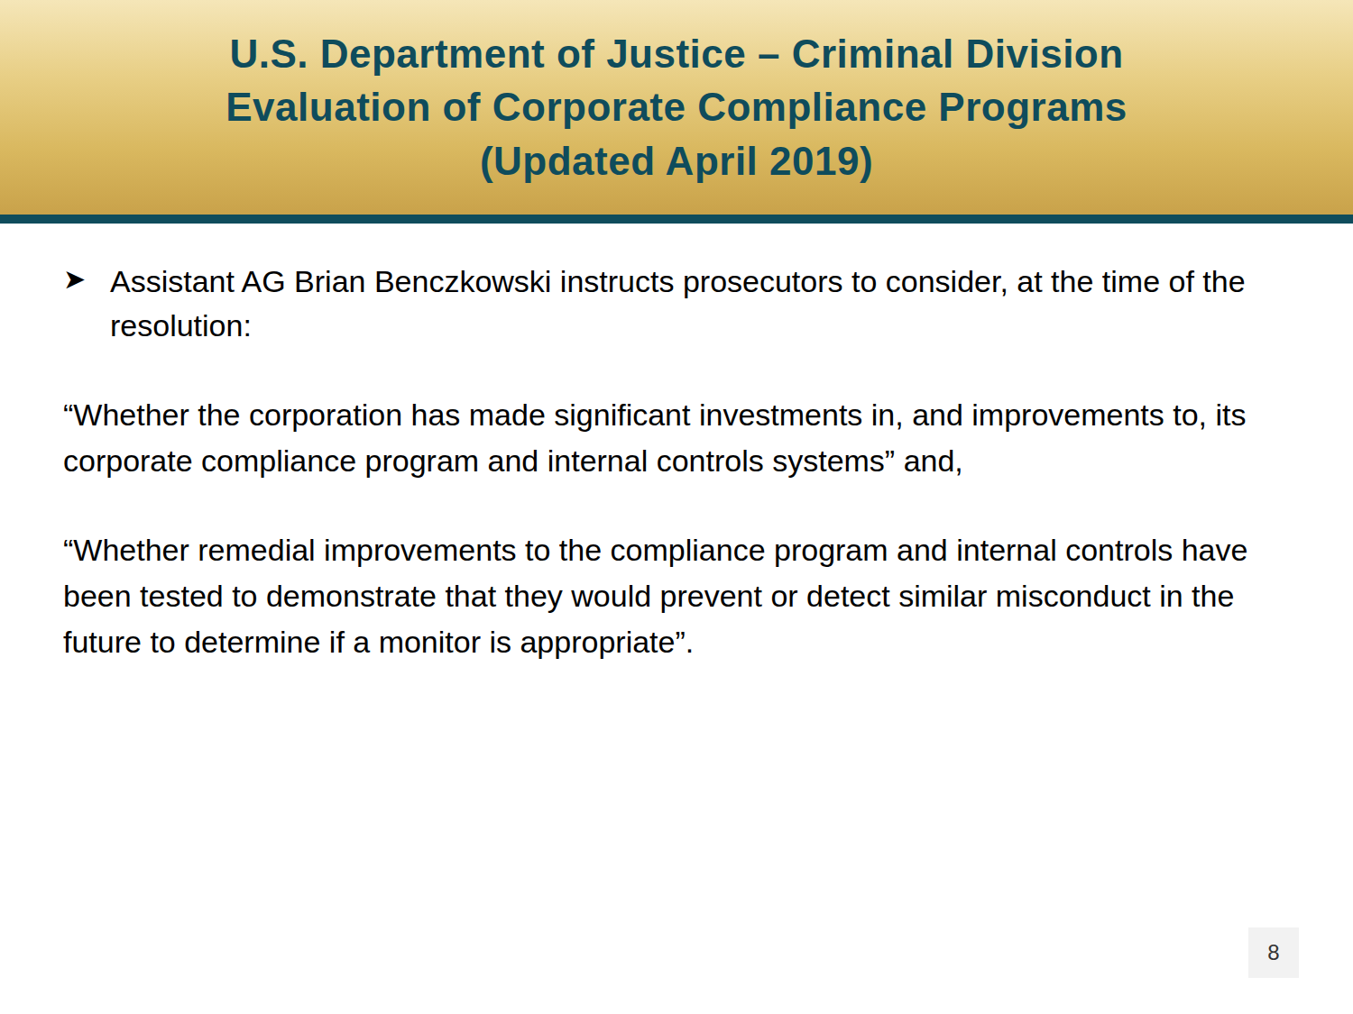3
U.S. Department of Justice – Criminal Division
Evaluation of Corporate Compliance Programs
(Updated April 2019)
Assistant AG Brian Benczkowski instructs prosecutors to consider, at the time of the resolution:
“Whether the corporation has made significant investments in, and improvements to, its corporate compliance program and internal controls systems” and,
“Whether remedial improvements to the compliance program and internal controls have been tested to demonstrate that they would prevent or detect similar misconduct in the future to determine if a monitor is appropriate”.
8